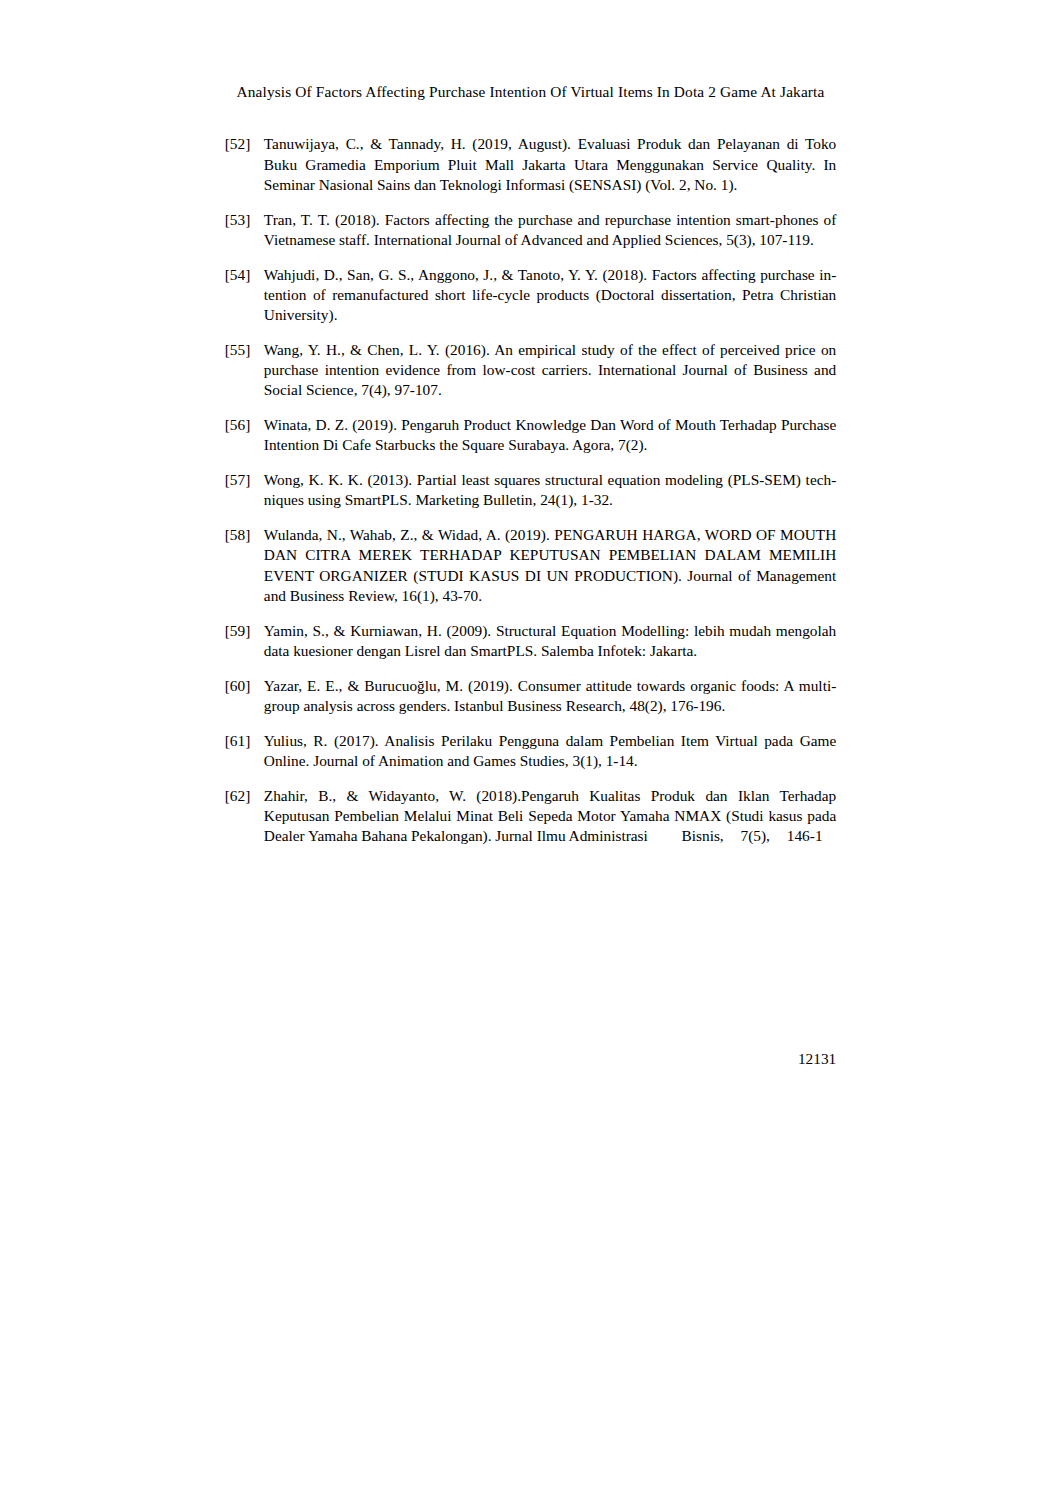Analysis Of Factors Affecting Purchase Intention Of Virtual Items In Dota 2 Game At Jakarta
[52] Tanuwijaya, C., & Tannady, H. (2019, August). Evaluasi Produk dan Pelayanan di Toko Buku Gramedia Emporium Pluit Mall Jakarta Utara Menggunakan Service Quality. In Seminar Nasional Sains dan Teknologi Informasi (SENSASI) (Vol. 2, No. 1).
[53] Tran, T. T. (2018). Factors affecting the purchase and repurchase intention smart-phones of Vietnamese staff. International Journal of Advanced and Applied Sciences, 5(3), 107-119.
[54] Wahjudi, D., San, G. S., Anggono, J., & Tanoto, Y. Y. (2018). Factors affecting purchase intention of remanufactured short life-cycle products (Doctoral dissertation, Petra Christian University).
[55] Wang, Y. H., & Chen, L. Y. (2016). An empirical study of the effect of perceived price on purchase intention evidence from low-cost carriers. International Journal of Business and Social Science, 7(4), 97-107.
[56] Winata, D. Z. (2019). Pengaruh Product Knowledge Dan Word of Mouth Terhadap Purchase Intention Di Cafe Starbucks the Square Surabaya. Agora, 7(2).
[57] Wong, K. K. K. (2013). Partial least squares structural equation modeling (PLS-SEM) techniques using SmartPLS. Marketing Bulletin, 24(1), 1-32.
[58] Wulanda, N., Wahab, Z., & Widad, A. (2019). PENGARUH HARGA, WORD OF MOUTH DAN CITRA MEREK TERHADAP KEPUTUSAN PEMBELIAN DALAM MEMILIH EVENT ORGANIZER (STUDI KASUS DI UN PRODUCTION). Journal of Management and Business Review, 16(1), 43-70.
[59] Yamin, S., & Kurniawan, H. (2009). Structural Equation Modelling: lebih mudah mengolah data kuesioner dengan Lisrel dan SmartPLS. Salemba Infotek: Jakarta.
[60] Yazar, E. E., & Burucuoğlu, M. (2019). Consumer attitude towards organic foods: A multigroup analysis across genders. Istanbul Business Research, 48(2), 176-196.
[61] Yulius, R. (2017). Analisis Perilaku Pengguna dalam Pembelian Item Virtual pada Game Online. Journal of Animation and Games Studies, 3(1), 1-14.
[62] Zhahir, B., & Widayanto, W. (2018).Pengaruh Kualitas Produk dan Iklan Terhadap Keputusan Pembelian Melalui Minat Beli Sepeda Motor Yamaha NMAX (Studi kasus pada Dealer Yamaha Bahana Pekalongan). Jurnal Ilmu Administrasi Bisnis, 7(5), 146-1
12131